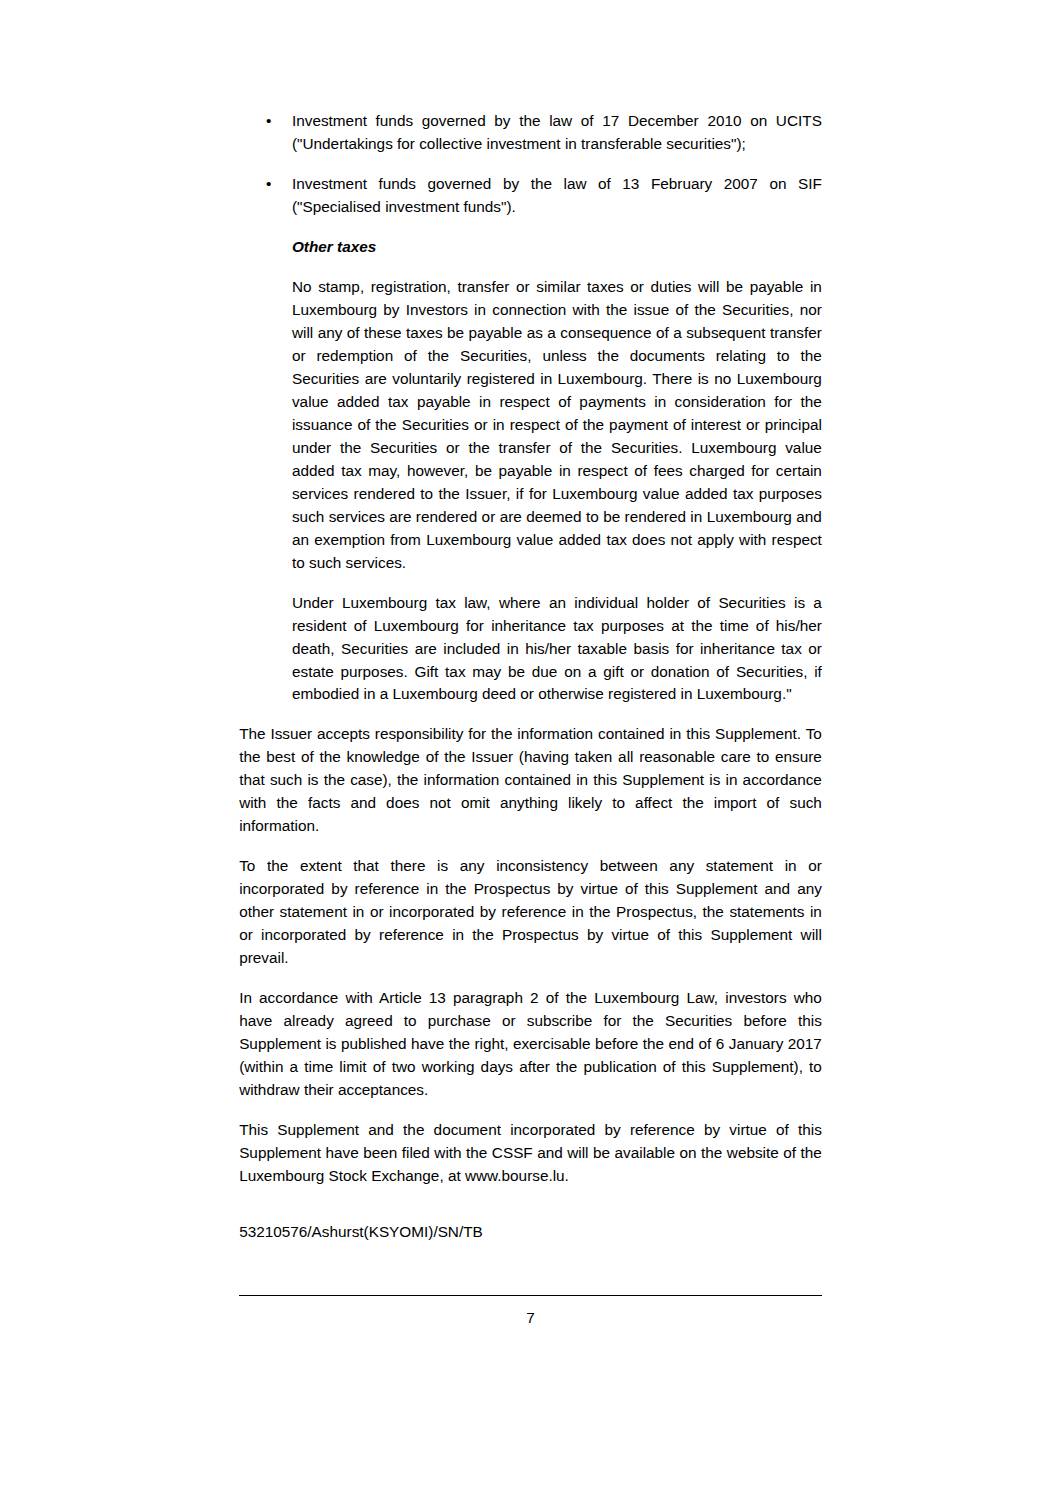Investment funds governed by the law of 17 December 2010 on UCITS ("Undertakings for collective investment in transferable securities");
Investment funds governed by the law of 13 February 2007 on SIF ("Specialised investment funds").
Other taxes
No stamp, registration, transfer or similar taxes or duties will be payable in Luxembourg by Investors in connection with the issue of the Securities, nor will any of these taxes be payable as a consequence of a subsequent transfer or redemption of the Securities, unless the documents relating to the Securities are voluntarily registered in Luxembourg. There is no Luxembourg value added tax payable in respect of payments in consideration for the issuance of the Securities or in respect of the payment of interest or principal under the Securities or the transfer of the Securities. Luxembourg value added tax may, however, be payable in respect of fees charged for certain services rendered to the Issuer, if for Luxembourg value added tax purposes such services are rendered or are deemed to be rendered in Luxembourg and an exemption from Luxembourg value added tax does not apply with respect to such services.
Under Luxembourg tax law, where an individual holder of Securities is a resident of Luxembourg for inheritance tax purposes at the time of his/her death, Securities are included in his/her taxable basis for inheritance tax or estate purposes. Gift tax may be due on a gift or donation of Securities, if embodied in a Luxembourg deed or otherwise registered in Luxembourg."
The Issuer accepts responsibility for the information contained in this Supplement. To the best of the knowledge of the Issuer (having taken all reasonable care to ensure that such is the case), the information contained in this Supplement is in accordance with the facts and does not omit anything likely to affect the import of such information.
To the extent that there is any inconsistency between any statement in or incorporated by reference in the Prospectus by virtue of this Supplement and any other statement in or incorporated by reference in the Prospectus, the statements in or incorporated by reference in the Prospectus by virtue of this Supplement will prevail.
In accordance with Article 13 paragraph 2 of the Luxembourg Law, investors who have already agreed to purchase or subscribe for the Securities before this Supplement is published have the right, exercisable before the end of 6 January 2017 (within a time limit of two working days after the publication of this Supplement), to withdraw their acceptances.
This Supplement and the document incorporated by reference by virtue of this Supplement have been filed with the CSSF and will be available on the website of the Luxembourg Stock Exchange, at www.bourse.lu.
53210576/Ashurst(KSYOMI)/SN/TB
7